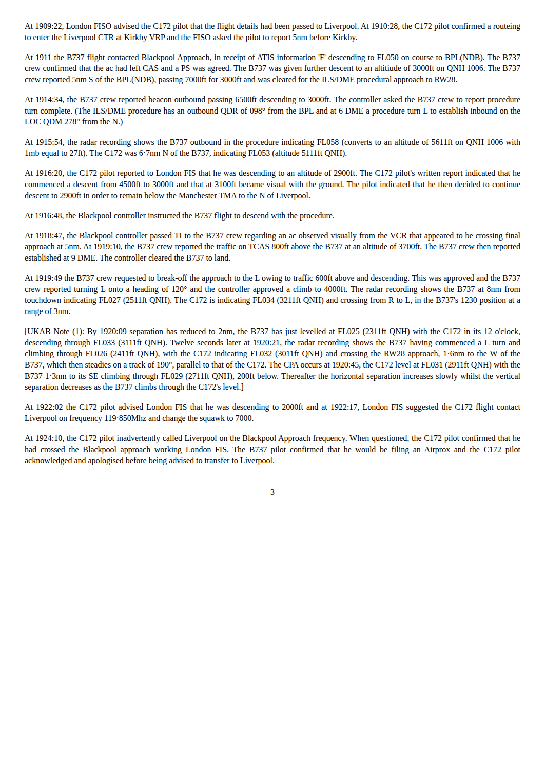At 1909:22, London FISO advised the C172 pilot that the flight details had been passed to Liverpool. At 1910:28, the C172 pilot confirmed a routeing to enter the Liverpool CTR at Kirkby VRP and the FISO asked the pilot to report 5nm before Kirkby.
At 1911 the B737 flight contacted Blackpool Approach, in receipt of ATIS information 'F' descending to FL050 on course to BPL(NDB). The B737 crew confirmed that the ac had left CAS and a PS was agreed. The B737 was given further descent to an altitiude of 3000ft on QNH 1006. The B737 crew reported 5nm S of the BPL(NDB), passing 7000ft for 3000ft and was cleared for the ILS/DME procedural approach to RW28.
At 1914:34, the B737 crew reported beacon outbound passing 6500ft descending to 3000ft. The controller asked the B737 crew to report procedure turn complete. (The ILS/DME procedure has an outbound QDR of 098° from the BPL and at 6 DME a procedure turn L to establish inbound on the LOC QDM 278° from the N.)
At 1915:54, the radar recording shows the B737 outbound in the procedure indicating FL058 (converts to an altitude of 5611ft on QNH 1006 with 1mb equal to 27ft). The C172 was 6·7nm N of the B737, indicating FL053 (altitude 5111ft QNH).
At 1916:20, the C172 pilot reported to London FIS that he was descending to an altitude of 2900ft. The C172 pilot's written report indicated that he commenced a descent from 4500ft to 3000ft and that at 3100ft became visual with the ground. The pilot indicated that he then decided to continue descent to 2900ft in order to remain below the Manchester TMA to the N of Liverpool.
At 1916:48, the Blackpool controller instructed the B737 flight to descend with the procedure.
At 1918:47, the Blackpool controller passed TI to the B737 crew regarding an ac observed visually from the VCR that appeared to be crossing final approach at 5nm. At 1919:10, the B737 crew reported the traffic on TCAS 800ft above the B737 at an altitude of 3700ft. The B737 crew then reported established at 9 DME. The controller cleared the B737 to land.
At 1919:49 the B737 crew requested to break-off the approach to the L owing to traffic 600ft above and descending. This was approved and the B737 crew reported turning L onto a heading of 120° and the controller approved a climb to 4000ft. The radar recording shows the B737 at 8nm from touchdown indicating FL027 (2511ft QNH). The C172 is indicating FL034 (3211ft QNH) and crossing from R to L, in the B737's 1230 position at a range of 3nm.
[UKAB Note (1): By 1920:09 separation has reduced to 2nm, the B737 has just levelled at FL025 (2311ft QNH) with the C172 in its 12 o'clock, descending through FL033 (3111ft QNH). Twelve seconds later at 1920:21, the radar recording shows the B737 having commenced a L turn and climbing through FL026 (2411ft QNH), with the C172 indicating FL032 (3011ft QNH) and crossing the RW28 approach, 1·6nm to the W of the B737, which then steadies on a track of 190°, parallel to that of the C172. The CPA occurs at 1920:45, the C172 level at FL031 (2911ft QNH) with the B737 1·3nm to its SE climbing through FL029 (2711ft QNH), 200ft below. Thereafter the horizontal separation increases slowly whilst the vertical separation decreases as the B737 climbs through the C172's level.]
At 1922:02 the C172 pilot advised London FIS that he was descending to 2000ft and at 1922:17, London FIS suggested the C172 flight contact Liverpool on frequency 119·850Mhz and change the squawk to 7000.
At 1924:10, the C172 pilot inadvertently called Liverpool on the Blackpool Approach frequency. When questioned, the C172 pilot confirmed that he had crossed the Blackpool approach working London FIS. The B737 pilot confirmed that he would be filing an Airprox and the C172 pilot acknowledged and apologised before being advised to transfer to Liverpool.
3